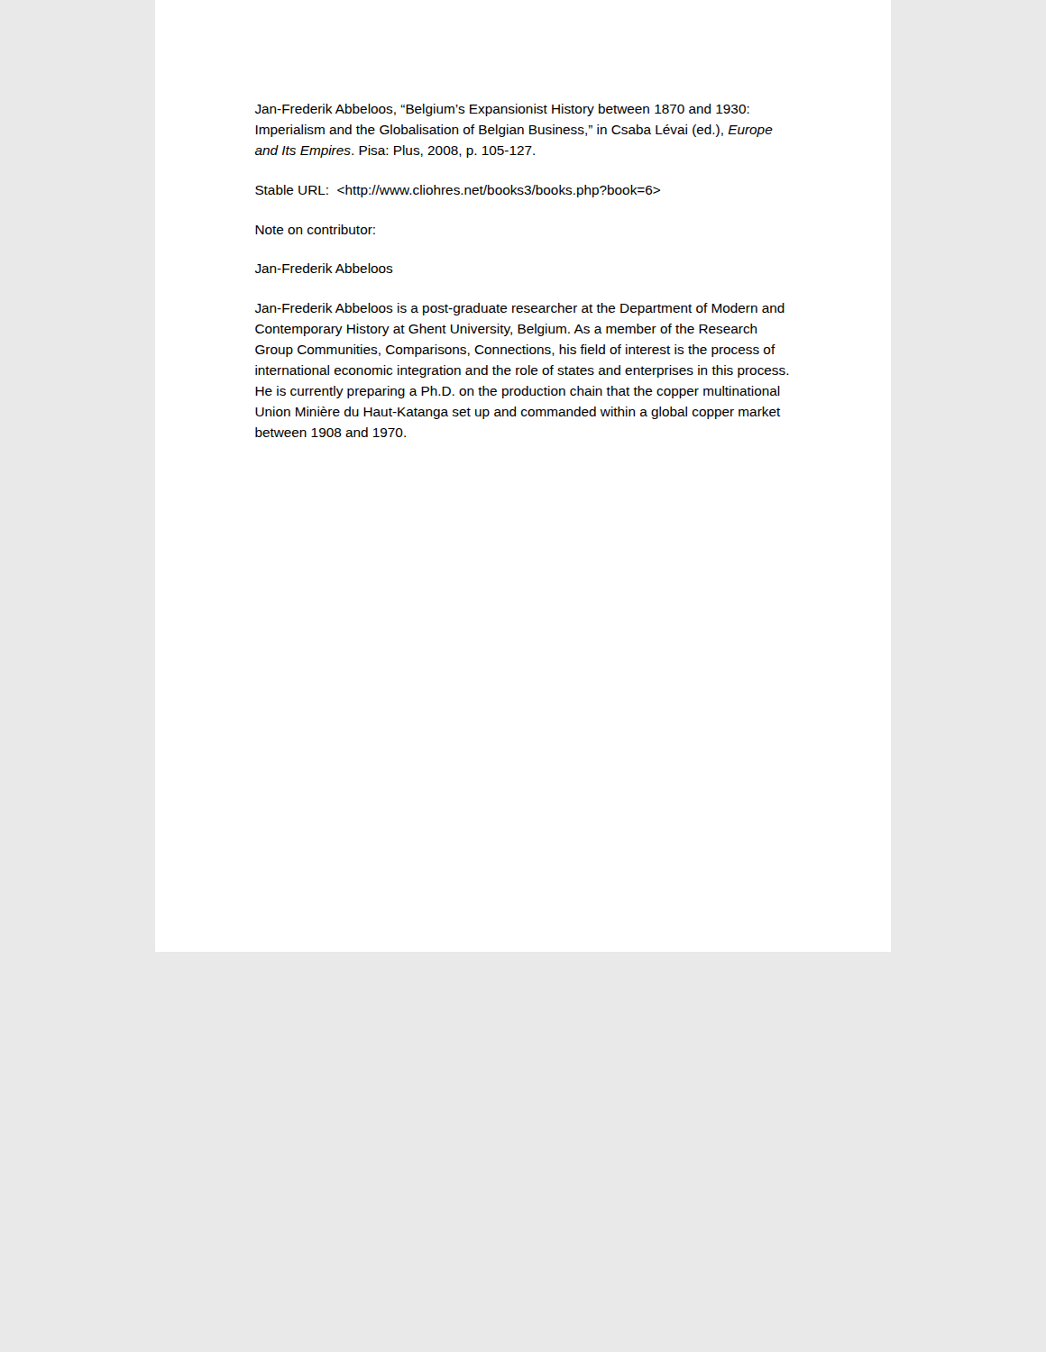Jan-Frederik Abbeloos, “Belgium’s Expansionist History between 1870 and 1930: Imperialism and the Globalisation of Belgian Business,” in Csaba Lévai (ed.), Europe and Its Empires. Pisa: Plus, 2008, p. 105-127.
Stable URL: <http://www.cliohres.net/books3/books.php?book=6>
Note on contributor:
Jan-Frederik Abbeloos
Jan-Frederik Abbeloos is a post-graduate researcher at the Department of Modern and Contemporary History at Ghent University, Belgium. As a member of the Research Group Communities, Comparisons, Connections, his field of interest is the process of international economic integration and the role of states and enterprises in this process. He is currently preparing a Ph.D. on the production chain that the copper multinational Union Minière du Haut-Katanga set up and commanded within a global copper market between 1908 and 1970.